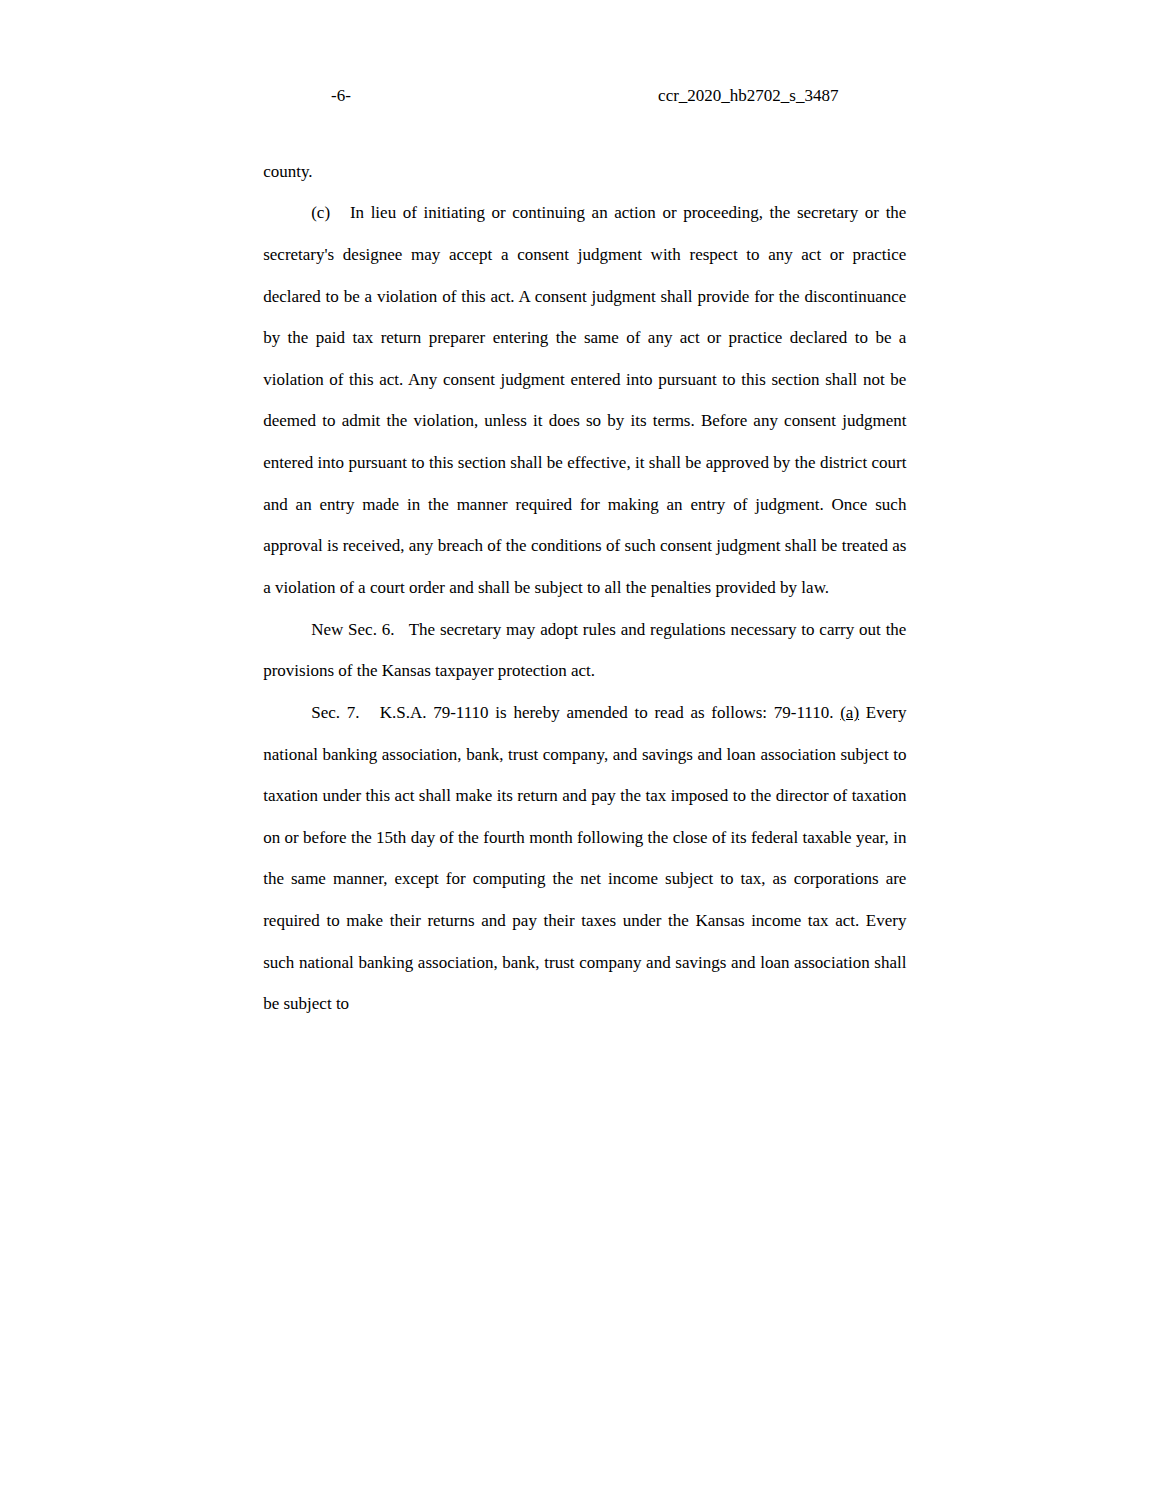-6- ccr_2020_hb2702_s_3487
county.
(c) In lieu of initiating or continuing an action or proceeding, the secretary or the secretary's designee may accept a consent judgment with respect to any act or practice declared to be a violation of this act. A consent judgment shall provide for the discontinuance by the paid tax return preparer entering the same of any act or practice declared to be a violation of this act. Any consent judgment entered into pursuant to this section shall not be deemed to admit the violation, unless it does so by its terms. Before any consent judgment entered into pursuant to this section shall be effective, it shall be approved by the district court and an entry made in the manner required for making an entry of judgment. Once such approval is received, any breach of the conditions of such consent judgment shall be treated as a violation of a court order and shall be subject to all the penalties provided by law.
New Sec. 6. The secretary may adopt rules and regulations necessary to carry out the provisions of the Kansas taxpayer protection act.
Sec. 7. K.S.A. 79-1110 is hereby amended to read as follows: 79-1110. (a) Every national banking association, bank, trust company, and savings and loan association subject to taxation under this act shall make its return and pay the tax imposed to the director of taxation on or before the 15th day of the fourth month following the close of its federal taxable year, in the same manner, except for computing the net income subject to tax, as corporations are required to make their returns and pay their taxes under the Kansas income tax act. Every such national banking association, bank, trust company and savings and loan association shall be subject to